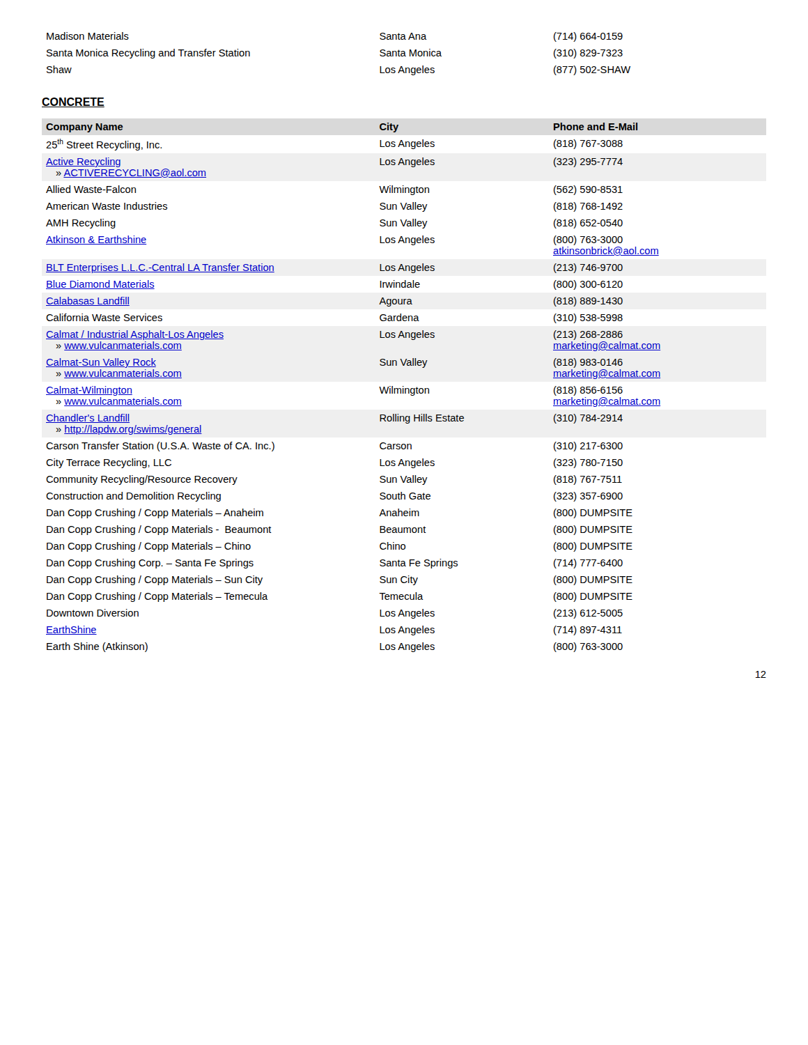| Madison Materials | Santa Ana | (714) 664-0159 |
| Santa Monica Recycling and Transfer Station | Santa Monica | (310) 829-7323 |
| Shaw | Los Angeles | (877) 502-SHAW |
CONCRETE
| Company Name | City | Phone and E-Mail |
| 25 th Street Recycling, Inc. | Los Angeles | (818) 767-3088 |
| Active Recycling » ACTIVERECYCLING@aol.com | Los Angeles | (323) 295-7774 |
| Allied Waste-Falcon | Wilmington | (562) 590-8531 |
| American Waste Industries | Sun Valley | (818) 768-1492 |
| AMH Recycling | Sun Valley | (818) 652-0540 |
| Atkinson & Earthshine | Los Angeles | (800) 763-3000 atkinsonbrick@aol.com |
| BLT Enterprises L.L.C.-Central LA Transfer Station | Los Angeles | (213) 746-9700 |
| Blue Diamond Materials | Irwindale | (800) 300-6120 |
| Calabasas Landfill | Agoura | (818) 889-1430 |
| California Waste Services | Gardena | (310) 538-5998 |
| Calmat / Industrial Asphalt-Los Angeles » www.vulcanmaterials.com | Los Angeles | (213) 268-2886 marketing@calmat.com |
| Calmat-Sun Valley Rock » www.vulcanmaterials.com | Sun Valley | (818) 983-0146 marketing@calmat.com |
| Calmat-Wilmington » www.vulcanmaterials.com | Wilmington | (818) 856-6156 marketing@calmat.com |
| Chandler's Landfill » http://lapdw.org/swims/general | Rolling Hills Estate | (310) 784-2914 |
| Carson Transfer Station (U.S.A. Waste of CA. Inc.) | Carson | (310) 217-6300 |
| City Terrace Recycling, LLC | Los Angeles | (323) 780-7150 |
| Community Recycling/Resource Recovery | Sun Valley | (818) 767-7511 |
| Construction and Demolition Recycling | South Gate | (323) 357-6900 |
| Dan Copp Crushing / Copp Materials – Anaheim | Anaheim | (800) DUMPSITE |
| Dan Copp Crushing / Copp Materials - Beaumont | Beaumont | (800) DUMPSITE |
| Dan Copp Crushing / Copp Materials – Chino | Chino | (800) DUMPSITE |
| Dan Copp Crushing Corp. – Santa Fe Springs | Santa Fe Springs | (714) 777-6400 |
| Dan Copp Crushing / Copp Materials – Sun City | Sun City | (800) DUMPSITE |
| Dan Copp Crushing / Copp Materials – Temecula | Temecula | (800) DUMPSITE |
| Downtown Diversion | Los Angeles | (213) 612-5005 |
| EarthShine | Los Angeles | (714) 897-4311 |
| Earth Shine (Atkinson) | Los Angeles | (800) 763-3000 |
12